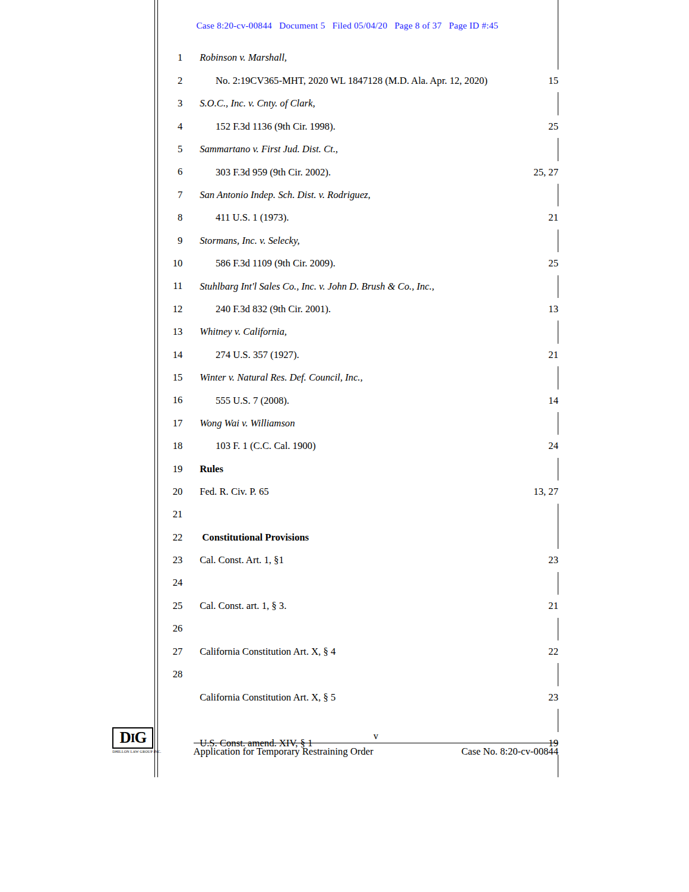Case 8:20-cv-00844 Document 5 Filed 05/04/20 Page 8 of 37 Page ID #:45
1
2
3
4
5
6
7
8
9
10
11
12
13
14
15
16
17
18
19
20
21
22
23
24
25
26
27
28
Robinson v. Marshall,
15 No. 2:19CV365-MHT, 2020 WL 1847128 (M.D. Ala. Apr. 12, 2020)
S.O.C., Inc. v. Cnty. of Clark,
25152 F.3d 1136 (9th Cir. 1998).
Sammartano v. First Jud. Dist. Ct.,
25, 27303 F.3d 959 (9th Cir. 2002).
San Antonio Indep. Sch. Dist. v. Rodriguez,
21411 U.S. 1 (1973).
Stormans, Inc. v. Selecky,
25586 F.3d 1109 (9th Cir. 2009).
Stuhlbarg Int'l Sales Co., Inc. v. John D. Brush & Co., Inc.,
13240 F.3d 832 (9th Cir. 2001).
Whitney v. California,
21274 U.S. 357 (1927).
Winter v. Natural Res. Def. Council, Inc.,
14555 U.S. 7 (2008).
Wong Wai v. Williamson
24103 F. 1 (C.C. Cal. 1900)
Rules
13, 27 Fed. R. Civ. P. 65
Constitutional Provisions
23 Cal. Const. Art. 1, §1
21 Cal. Const. art. 1, § 3.
22 California Constitution Art. X, § 4
23 California Constitution Art. X, § 5
19 U.S. Const. amend. XIV, § 1
v
Application for Temporary Restraining Order
Case No. 8:20-cv-00844
DIG
DHILLON LAW GROUP INC.